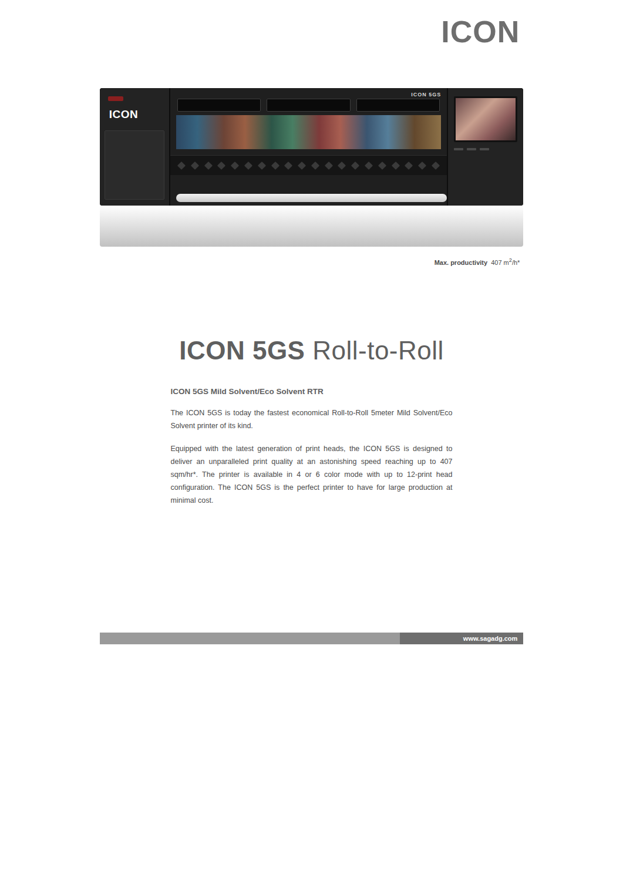ICON
ICON
ICON 5GS
Max. productivity 407 m2/h*
ICON 5GS Roll-to-Roll
ICON 5GS Mild Solvent/Eco Solvent RTR
The ICON 5GS is today the fastest economical Roll-to-Roll 5meter Mild Solvent/Eco Solvent printer of its kind.
Equipped with the latest generation of print heads, the ICON 5GS is designed to deliver an unparalleled print quality at an astonishing speed reaching up to 407 sqm/hr*. The printer is available in 4 or 6 color mode with up to 12-print head configuration. The ICON 5GS is the perfect printer to have for large production at minimal cost.
www.sagadg.com